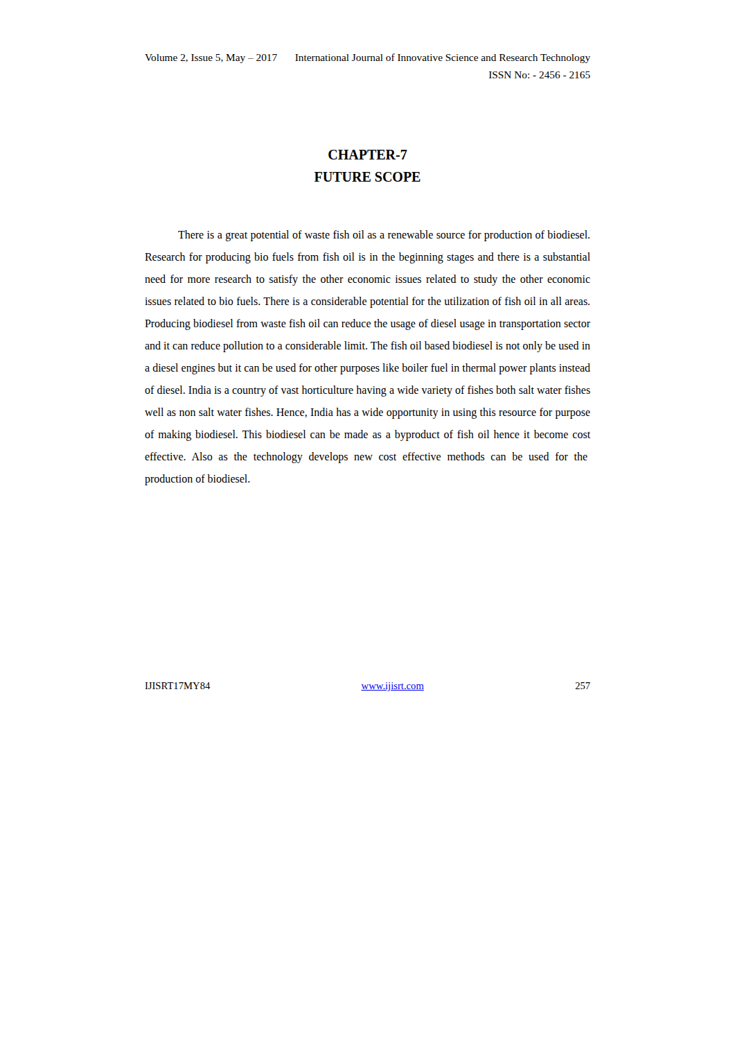Volume 2, Issue 5, May – 2017
International Journal of Innovative Science and Research Technology
ISSN No: - 2456 - 2165
CHAPTER-7 FUTURE SCOPE
There is a great potential of waste fish oil as a renewable source for production of biodiesel. Research for producing bio fuels from fish oil is in the beginning stages and there is a substantial need for more research to satisfy the other economic issues related to study the other economic issues related to bio fuels. There is a considerable potential for the utilization of fish oil in all areas. Producing biodiesel from waste fish oil can reduce the usage of diesel usage in transportation sector and it can reduce pollution to a considerable limit. The fish oil based biodiesel is not only be used in a diesel engines but it can be used for other purposes like boiler fuel in thermal power plants instead of diesel. India is a country of vast horticulture having a wide variety of fishes both salt water fishes well as non salt water fishes. Hence, India has a wide opportunity in using this resource for purpose of making biodiesel. This biodiesel can be made as a byproduct of fish oil hence it become cost effective. Also as the technology develops new cost effective methods can be used for the production of biodiesel.
IJISRT17MY84
www.ijisrt.com
257